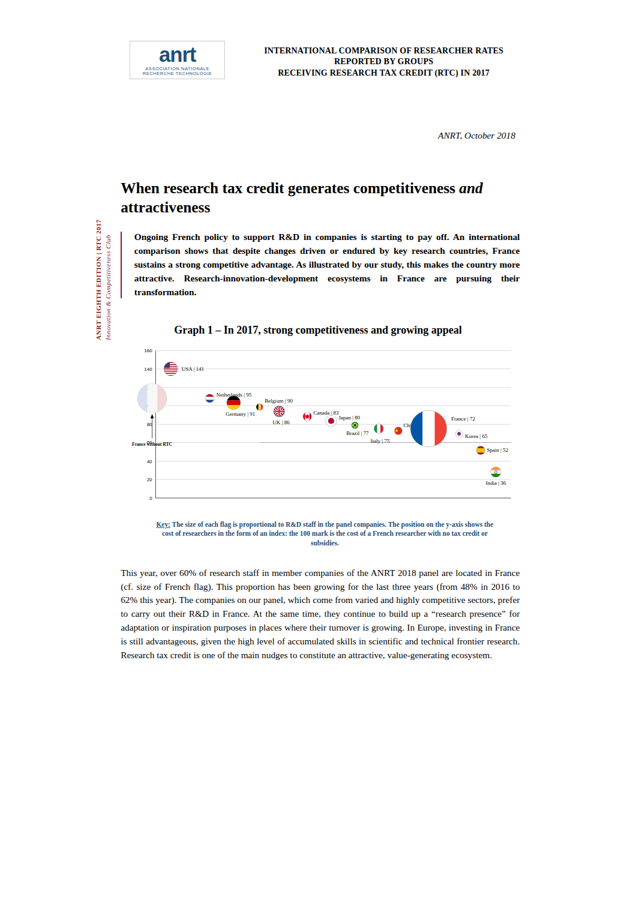anrt
Association Nationale
Recherche Technologie
INTERNATIONAL COMPARISON OF RESEARCHER RATES REPORTED BY GROUPS
RECEIVING RESEARCH TAX CREDIT (RTC) IN 2017
ANRT, October 2018
When research tax credit generates competitiveness and attractiveness
Ongoing French policy to support R&D in companies is starting to pay off. An international comparison shows that despite changes driven or endured by key research countries, France sustains a strong competitive advantage. As illustrated by our study, this makes the country more attractive. Research-innovation-development ecosystems in France are pursuing their transformation.
ANRT EIGHTH EDITION | RTC 2017
Innovation & Competitiveness Club
Graph 1 – In 2017, strong competitiveness and growing appeal
160 140 120 100 80 60 40 20 0 France without RTC USA | 141 Netherlands | 95 Germany | 91 Belgium | 90 UK | 86 Canada | 83 Japan | 80 Brazil | 77 Italy | 75 China | 72 France | 72 Korea | 65 Spain | 52 India | 36
Key: The size of each flag is proportional to R&D staff in the panel companies. The position on the y-axis shows the cost of researchers in the form of an index: the 100 mark is the cost of a French researcher with no tax credit or subsidies.
This year, over 60% of research staff in member companies of the ANRT 2018 panel are located in France (cf. size of French flag). This proportion has been growing for the last three years (from 48% in 2016 to 62% this year). The companies on our panel, which come from varied and highly competitive sectors, prefer to carry out their R&D in France. At the same time, they continue to build up a “research presence” for adaptation or inspiration purposes in places where their turnover is growing. In Europe, investing in France is still advantageous, given the high level of accumulated skills in scientific and technical frontier research. Research tax credit is one of the main nudges to constitute an attractive, value-generating ecosystem.